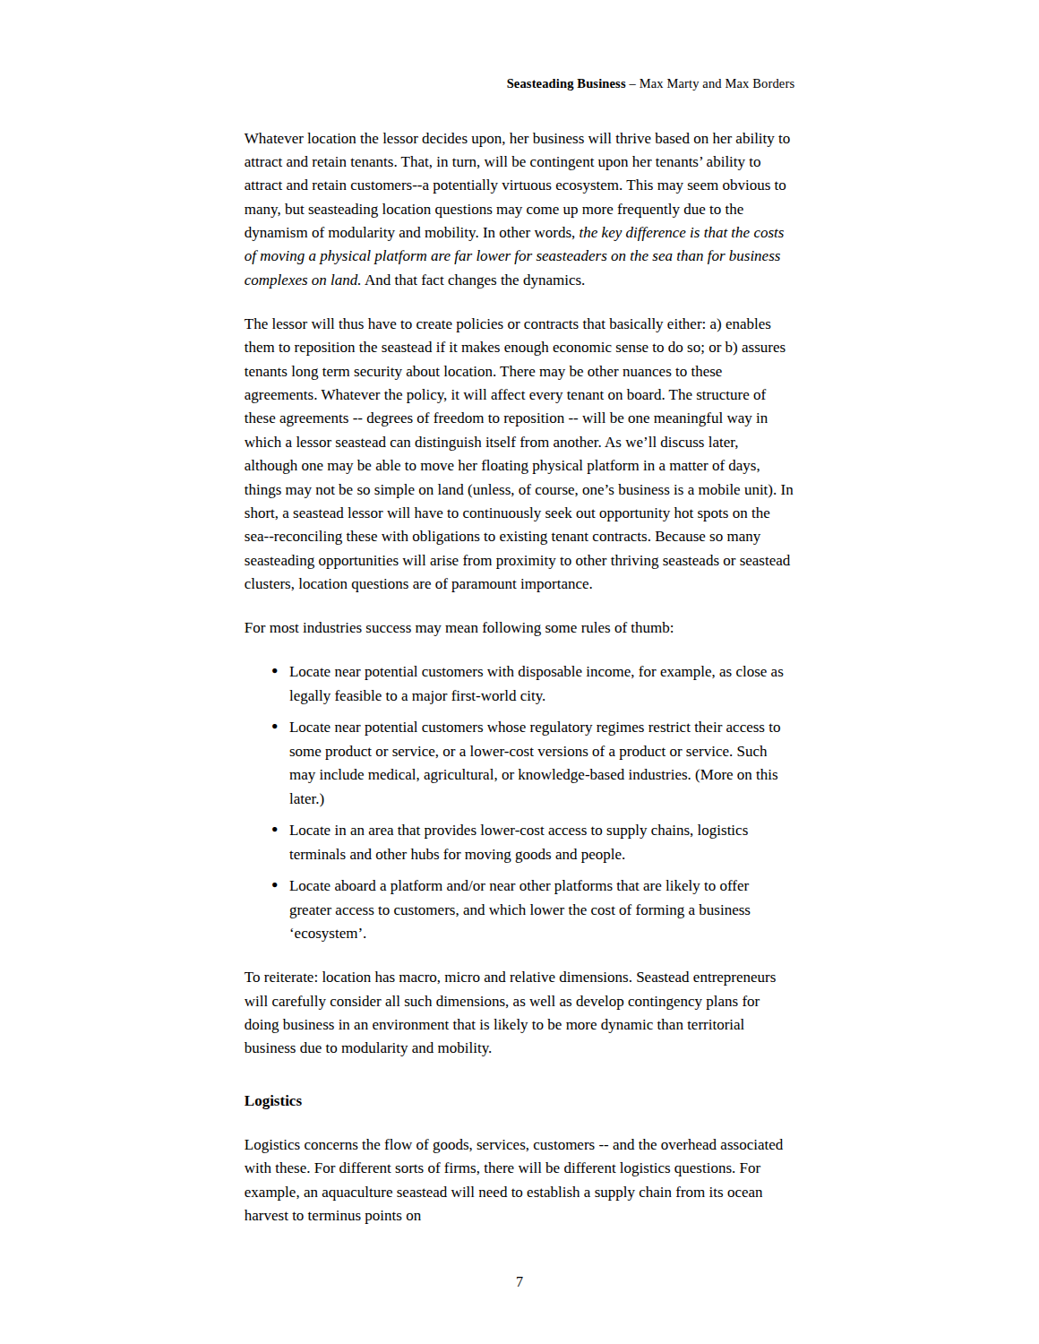Seasteading Business – Max Marty and Max Borders
Whatever location the lessor decides upon, her business will thrive based on her ability to attract and retain tenants. That, in turn, will be contingent upon her tenants’ ability to attract and retain customers--a potentially virtuous ecosystem. This may seem obvious to many, but seasteading location questions may come up more frequently due to the dynamism of modularity and mobility. In other words, the key difference is that the costs of moving a physical platform are far lower for seasteaders on the sea than for business complexes on land. And that fact changes the dynamics.
The lessor will thus have to create policies or contracts that basically either: a) enables them to reposition the seastead if it makes enough economic sense to do so; or b) assures tenants long term security about location. There may be other nuances to these agreements. Whatever the policy, it will affect every tenant on board. The structure of these agreements -- degrees of freedom to reposition -- will be one meaningful way in which a lessor seastead can distinguish itself from another. As we’ll discuss later, although one may be able to move her floating physical platform in a matter of days, things may not be so simple on land (unless, of course, one’s business is a mobile unit). In short, a seastead lessor will have to continuously seek out opportunity hot spots on the sea--reconciling these with obligations to existing tenant contracts. Because so many seasteading opportunities will arise from proximity to other thriving seasteads or seastead clusters, location questions are of paramount importance.
For most industries success may mean following some rules of thumb:
Locate near potential customers with disposable income, for example, as close as legally feasible to a major first-world city.
Locate near potential customers whose regulatory regimes restrict their access to some product or service, or a lower-cost versions of a product or service. Such may include medical, agricultural, or knowledge-based industries. (More on this later.)
Locate in an area that provides lower-cost access to supply chains, logistics terminals and other hubs for moving goods and people.
Locate aboard a platform and/or near other platforms that are likely to offer greater access to customers, and which lower the cost of forming a business ‘ecosystem’.
To reiterate: location has macro, micro and relative dimensions. Seastead entrepreneurs will carefully consider all such dimensions, as well as develop contingency plans for doing business in an environment that is likely to be more dynamic than territorial business due to modularity and mobility.
Logistics
Logistics concerns the flow of goods, services, customers -- and the overhead associated with these. For different sorts of firms, there will be different logistics questions. For example, an aquaculture seastead will need to establish a supply chain from its ocean harvest to terminus points on
7